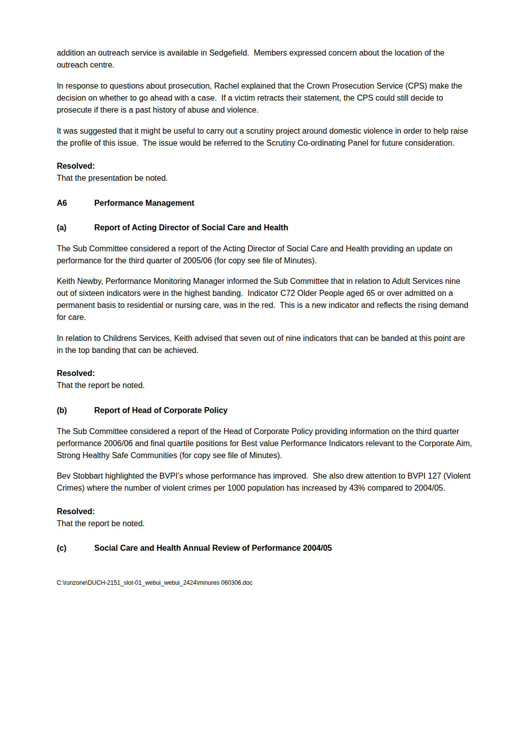addition an outreach service is available in Sedgefield. Members expressed concern about the location of the outreach centre.
In response to questions about prosecution, Rachel explained that the Crown Prosecution Service (CPS) make the decision on whether to go ahead with a case. If a victim retracts their statement, the CPS could still decide to prosecute if there is a past history of abuse and violence.
It was suggested that it might be useful to carry out a scrutiny project around domestic violence in order to help raise the profile of this issue. The issue would be referred to the Scrutiny Co-ordinating Panel for future consideration.
Resolved:
That the presentation be noted.
| A6 | Performance Management |
| (a) | Report of Acting Director of Social Care and Health |
The Sub Committee considered a report of the Acting Director of Social Care and Health providing an update on performance for the third quarter of 2005/06 (for copy see file of Minutes).
Keith Newby, Performance Monitoring Manager informed the Sub Committee that in relation to Adult Services nine out of sixteen indicators were in the highest banding. Indicator C72 Older People aged 65 or over admitted on a permanent basis to residential or nursing care, was in the red. This is a new indicator and reflects the rising demand for care.
In relation to Childrens Services, Keith advised that seven out of nine indicators that can be banded at this point are in the top banding that can be achieved.
Resolved:
That the report be noted.
| (b) | Report of Head of Corporate Policy |
The Sub Committee considered a report of the Head of Corporate Policy providing information on the third quarter performance 2006/06 and final quartile positions for Best value Performance Indicators relevant to the Corporate Aim, Strong Healthy Safe Communities (for copy see file of Minutes).
Bev Stobbart highlighted the BVPI’s whose performance has improved. She also drew attention to BVPI 127 (Violent Crimes) where the number of violent crimes per 1000 population has increased by 43% compared to 2004/05.
Resolved:
That the report be noted.
| (c) | Social Care and Health Annual Review of Performance 2004/05 |
C:\runzone\DUCH-2151_slot-01_webui_webui_2424\minures 060306.doc